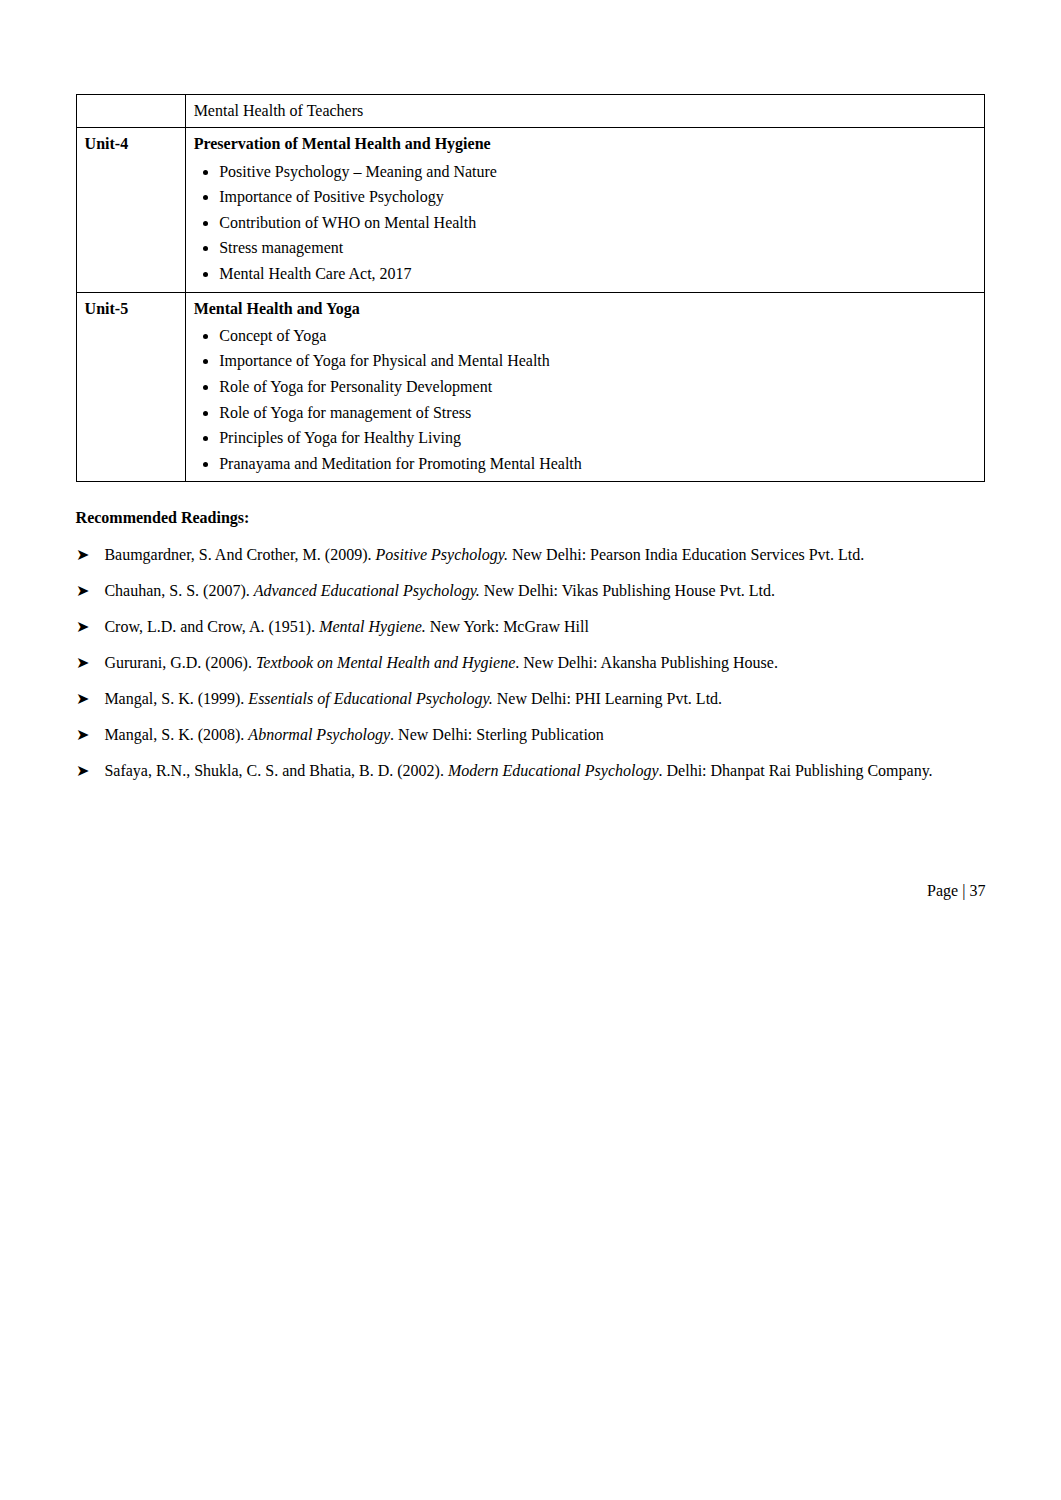| | Mental Health of Teachers |
| Unit-4 | Preservation of Mental Health and Hygiene Positive Psychology – Meaning and Nature Importance of Positive Psychology Contribution of WHO on Mental Health Stress management Mental Health Care Act, 2017 |
| Unit-5 | Mental Health and Yoga Concept of Yoga Importance of Yoga for Physical and Mental Health Role of Yoga for Personality Development Role of Yoga for management of Stress Principles of Yoga for Healthy Living Pranayama and Meditation for Promoting Mental Health |
Recommended Readings:
Baumgardner, S. And Crother, M. (2009). Positive Psychology. New Delhi: Pearson India Education Services Pvt. Ltd.
Chauhan, S. S. (2007). Advanced Educational Psychology. New Delhi: Vikas Publishing House Pvt. Ltd.
Crow, L.D. and Crow, A. (1951). Mental Hygiene. New York: McGraw Hill
Gururani, G.D. (2006). Textbook on Mental Health and Hygiene. New Delhi: Akansha Publishing House.
Mangal, S. K. (1999). Essentials of Educational Psychology. New Delhi: PHI Learning Pvt. Ltd.
Mangal, S. K. (2008). Abnormal Psychology. New Delhi: Sterling Publication
Safaya, R.N., Shukla, C. S. and Bhatia, B. D. (2002). Modern Educational Psychology. Delhi: Dhanpat Rai Publishing Company.
Page | 37